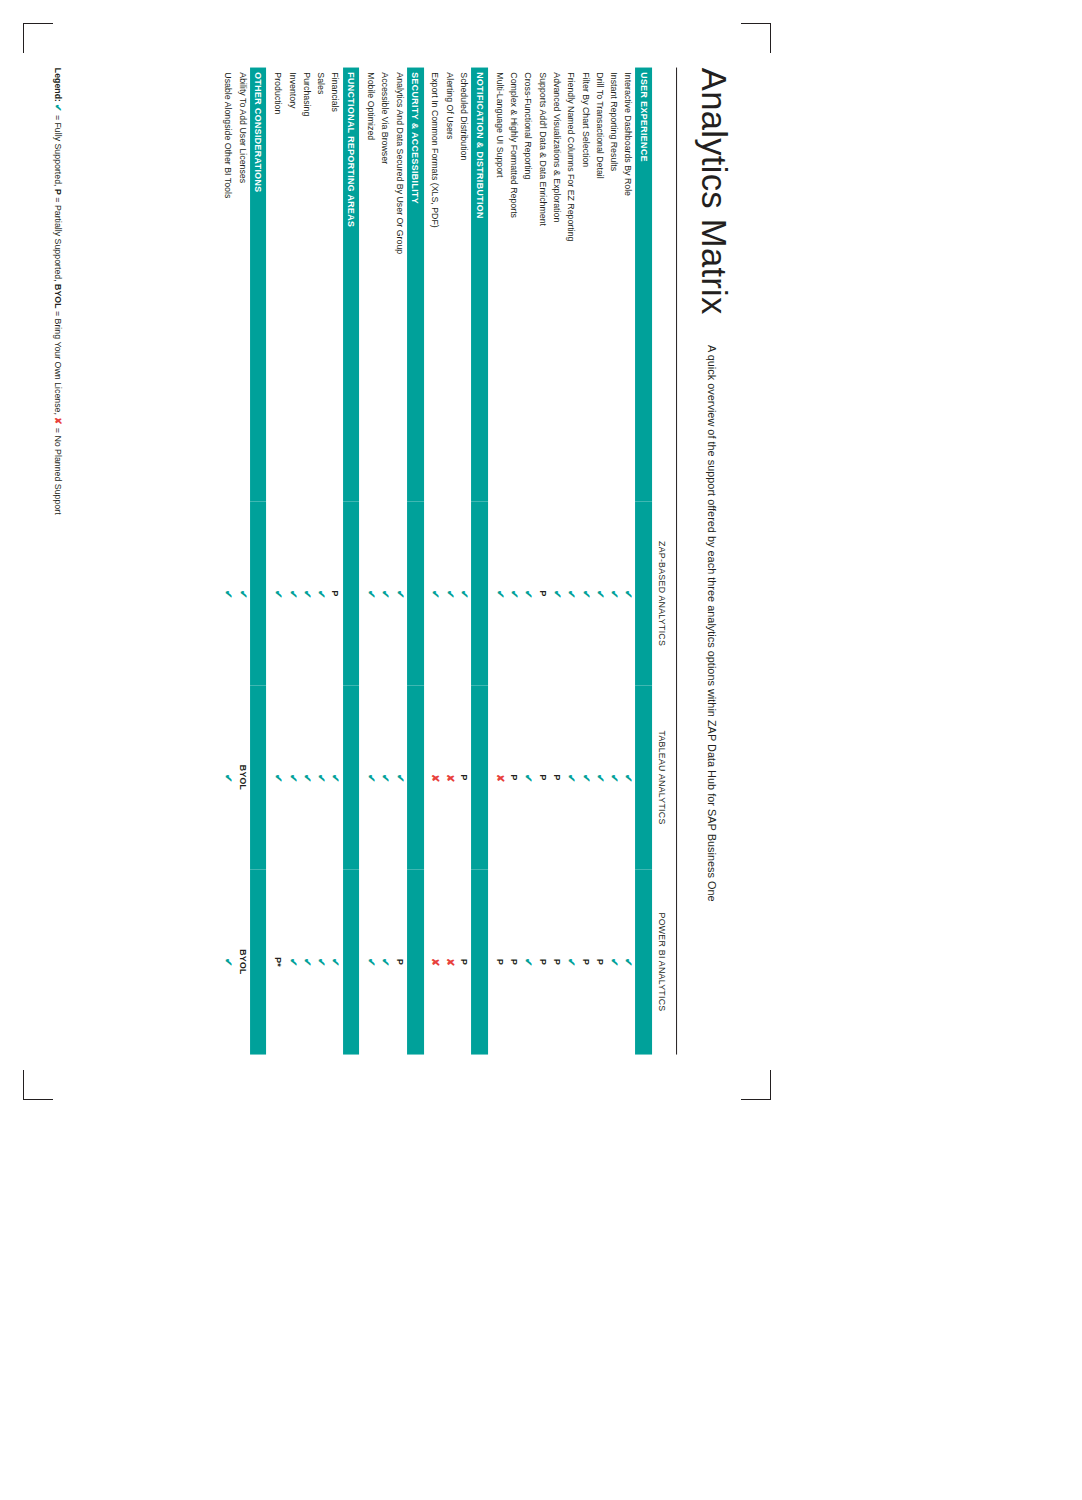Analytics Matrix
A quick overview of the support offered by each three analytics options within ZAP Data Hub for SAP Business One
| | ZAP-BASED ANALYTICS | TABLEAU ANALYTICS | POWER BI ANALYTICS |
| --- | --- | --- | --- |
| USER EXPERIENCE | | | |
| Interactive Dashboards By Role | ✔ | ✔ | ✔ |
| Instant Reporting Results | ✔ | ✔ | ✔ |
| Drill To Transactional Detail | ✔ | ✔ | P |
| Filter By Chart Selection | ✔ | ✔ | P |
| Friendly Named Columns For EZ Reporting | ✔ | ✔ | ✔ |
| Advanced Visualizations & Exploration | ✔ | P | P |
| Supports Add'l Data & Data Enrichment | P | P | P |
| Cross-Functional Reporting | ✔ | ✔ | ✔ |
| Complex & Highly Formatted Reports | ✔ | P | P |
| Multi-Language UI Support | ✔ | ✘ | P |
| NOTIFICATION & DISTRIBUTION | | | |
| Scheduled Distribution | ✔ | P | P |
| Alerting Of Users | ✔ | ✘ | ✘ |
| Export In Common Formats (XLS, PDF) | ✔ | ✘ | ✘ |
| SECURITY & ACCESSIBILITY | | | |
| Analytics And Data Secured By User Or Group | ✔ | ✔ | P |
| Accessible Via Browser | ✔ | ✔ | ✔ |
| Mobile Optimized | ✔ | ✔ | ✔ |
| FUNCTIONAL REPORTING AREAS | | | |
| Financials | P | ✔ | ✔ |
| Sales | ✔ | ✔ | ✔ |
| Purchasing | ✔ | ✔ | ✔ |
| Inventory | ✔ | ✔ | ✔ |
| Production | ✔ | ✔ | P* |
| OTHER CONSIDERATIONS | | | |
| Ability To Add User Licenses | ✔ | BYOL | BYOL |
| Usable Alongside Other BI Tools | ✔ | ✔ | ✔ |
Legend: ✔ = Fully Supported, P = Partially Supported, BYOL = Bring Your Own License, ✘ = No Planned Support